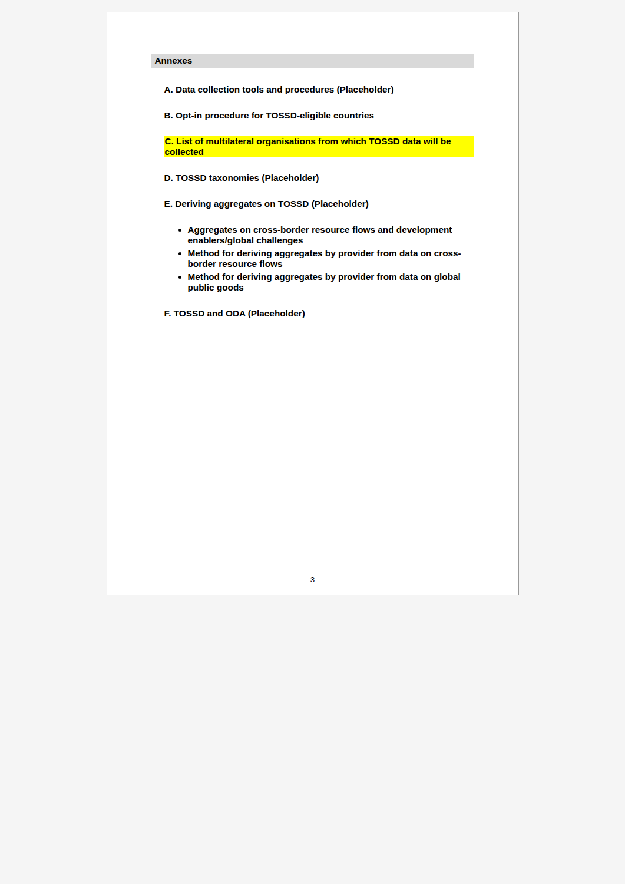Annexes
A. Data collection tools and procedures (Placeholder)
B. Opt-in procedure for TOSSD-eligible countries
C. List of multilateral organisations from which TOSSD data will be collected
D. TOSSD taxonomies (Placeholder)
E. Deriving aggregates on TOSSD (Placeholder)
Aggregates on cross-border resource flows and development enablers/global challenges
Method for deriving aggregates by provider from data on cross-border resource flows
Method for deriving aggregates by provider from data on global public goods
F. TOSSD and ODA (Placeholder)
3